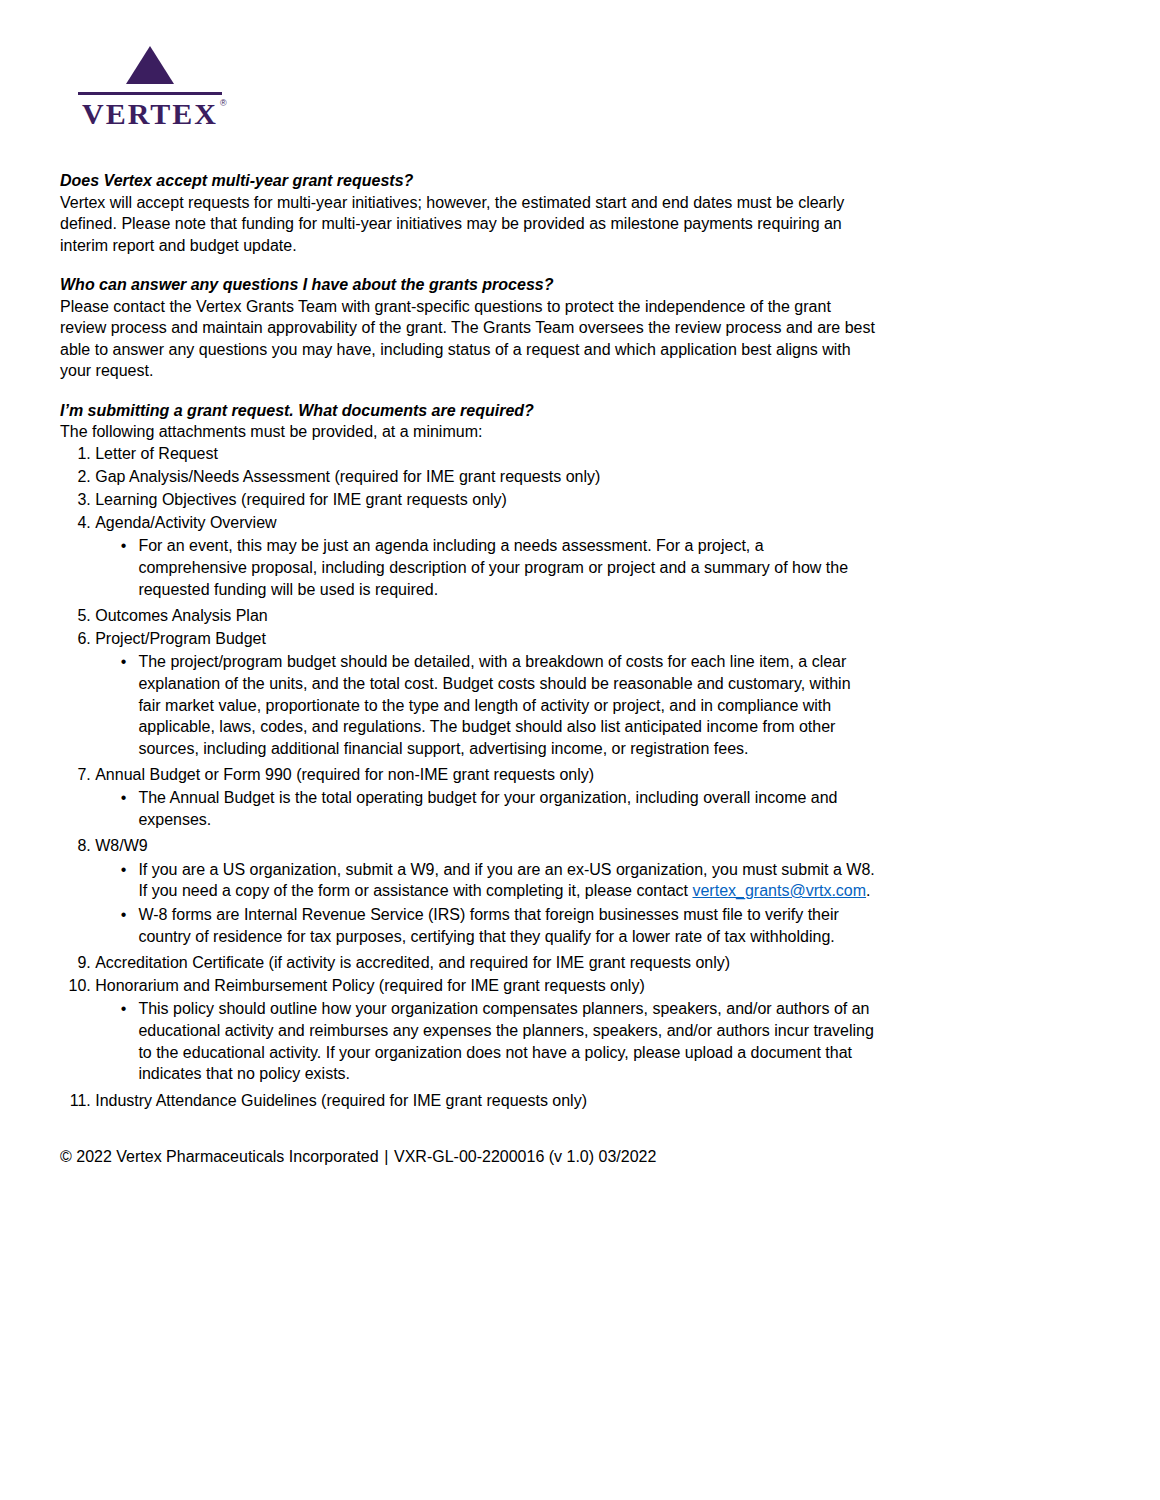VERTEX ®
Does Vertex accept multi-year grant requests?
Vertex will accept requests for multi-year initiatives; however, the estimated start and end dates must be clearly defined. Please note that funding for multi-year initiatives may be provided as milestone payments requiring an interim report and budget update.
Who can answer any questions I have about the grants process?
Please contact the Vertex Grants Team with grant-specific questions to protect the independence of the grant review process and maintain approvability of the grant. The Grants Team oversees the review process and are best able to answer any questions you may have, including status of a request and which application best aligns with your request.
I’m submitting a grant request. What documents are required?
The following attachments must be provided, at a minimum:
Letter of Request
Gap Analysis/Needs Assessment (required for IME grant requests only)
Learning Objectives (required for IME grant requests only)
Agenda/Activity Overview
For an event, this may be just an agenda including a needs assessment. For a project, a comprehensive proposal, including description of your program or project and a summary of how the requested funding will be used is required.
Outcomes Analysis Plan
Project/Program Budget
The project/program budget should be detailed, with a breakdown of costs for each line item, a clear explanation of the units, and the total cost. Budget costs should be reasonable and customary, within fair market value, proportionate to the type and length of activity or project, and in compliance with applicable, laws, codes, and regulations. The budget should also list anticipated income from other sources, including additional financial support, advertising income, or registration fees.
Annual Budget or Form 990 (required for non-IME grant requests only)
The Annual Budget is the total operating budget for your organization, including overall income and expenses.
W8/W9
If you are a US organization, submit a W9, and if you are an ex-US organization, you must submit a W8. If you need a copy of the form or assistance with completing it, please contact vertex_grants@vrtx.com.
W-8 forms are Internal Revenue Service (IRS) forms that foreign businesses must file to verify their country of residence for tax purposes, certifying that they qualify for a lower rate of tax withholding.
Accreditation Certificate (if activity is accredited, and required for IME grant requests only)
Honorarium and Reimbursement Policy (required for IME grant requests only)
This policy should outline how your organization compensates planners, speakers, and/or authors of an educational activity and reimburses any expenses the planners, speakers, and/or authors incur traveling to the educational activity. If your organization does not have a policy, please upload a document that indicates that no policy exists.
Industry Attendance Guidelines (required for IME grant requests only)
© 2022 Vertex Pharmaceuticals Incorporated|VXR-GL-00-2200016 (v 1.0) 03/2022